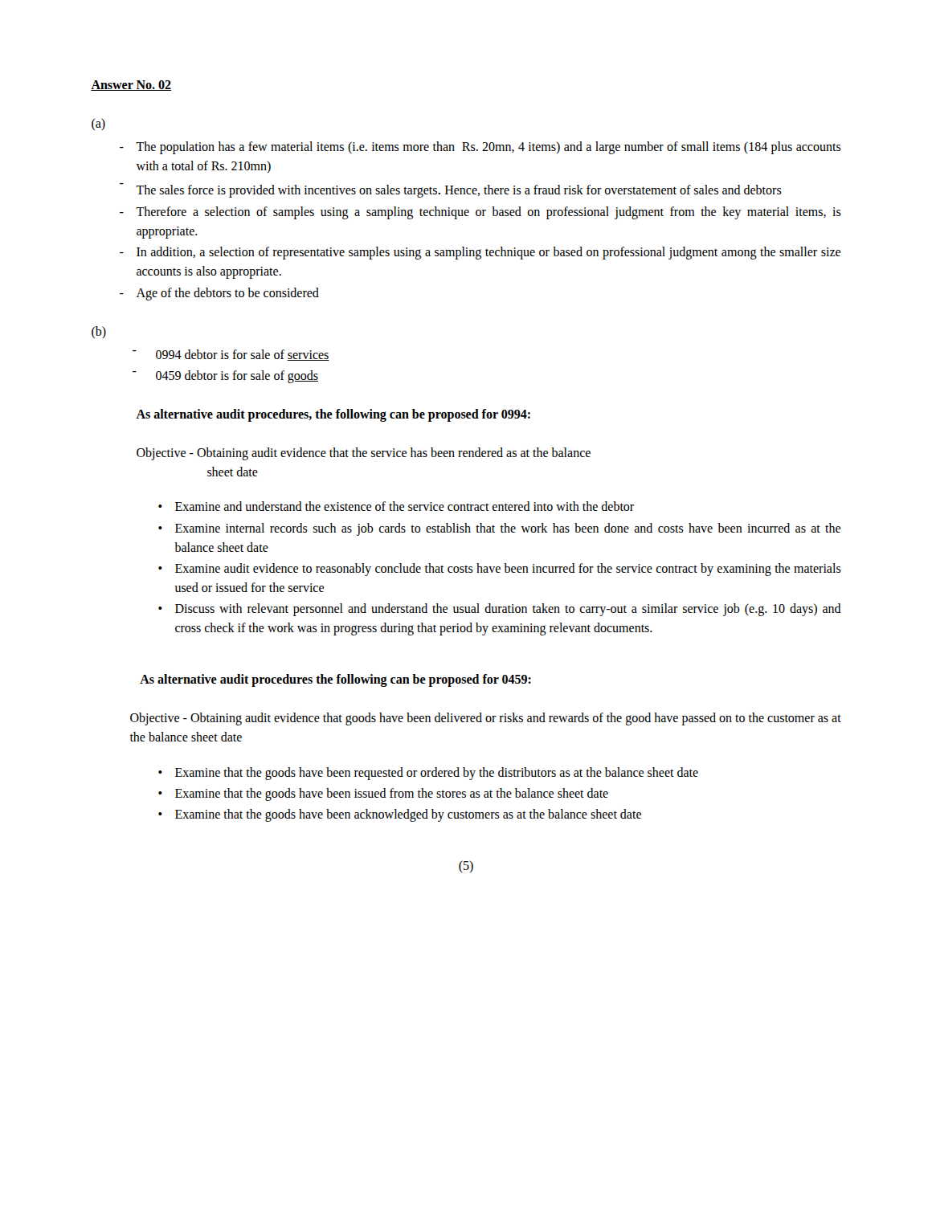Answer No. 02
(a)
The population has a few material items (i.e. items more than Rs. 20mn, 4 items) and a large number of small items (184 plus accounts with a total of Rs. 210mn)
The sales force is provided with incentives on sales targets. Hence, there is a fraud risk for overstatement of sales and debtors
Therefore a selection of samples using a sampling technique or based on professional judgment from the key material items, is appropriate.
In addition, a selection of representative samples using a sampling technique or based on professional judgment among the smaller size accounts is also appropriate.
Age of the debtors to be considered
(b)
0994 debtor is for sale of services
0459 debtor is for sale of goods
As alternative audit procedures, the following can be proposed for 0994:
Objective - Obtaining audit evidence that the service has been rendered as at the balance sheet date
Examine and understand the existence of the service contract entered into with the debtor
Examine internal records such as job cards to establish that the work has been done and costs have been incurred as at the balance sheet date
Examine audit evidence to reasonably conclude that costs have been incurred for the service contract by examining the materials used or issued for the service
Discuss with relevant personnel and understand the usual duration taken to carry-out a similar service job (e.g. 10 days) and cross check if the work was in progress during that period by examining relevant documents.
As alternative audit procedures the following can be proposed for 0459:
Objective - Obtaining audit evidence that goods have been delivered or risks and rewards of the good have passed on to the customer as at the balance sheet date
Examine that the goods have been requested or ordered by the distributors as at the balance sheet date
Examine that the goods have been issued from the stores as at the balance sheet date
Examine that the goods have been acknowledged by customers as at the balance sheet date
(5)